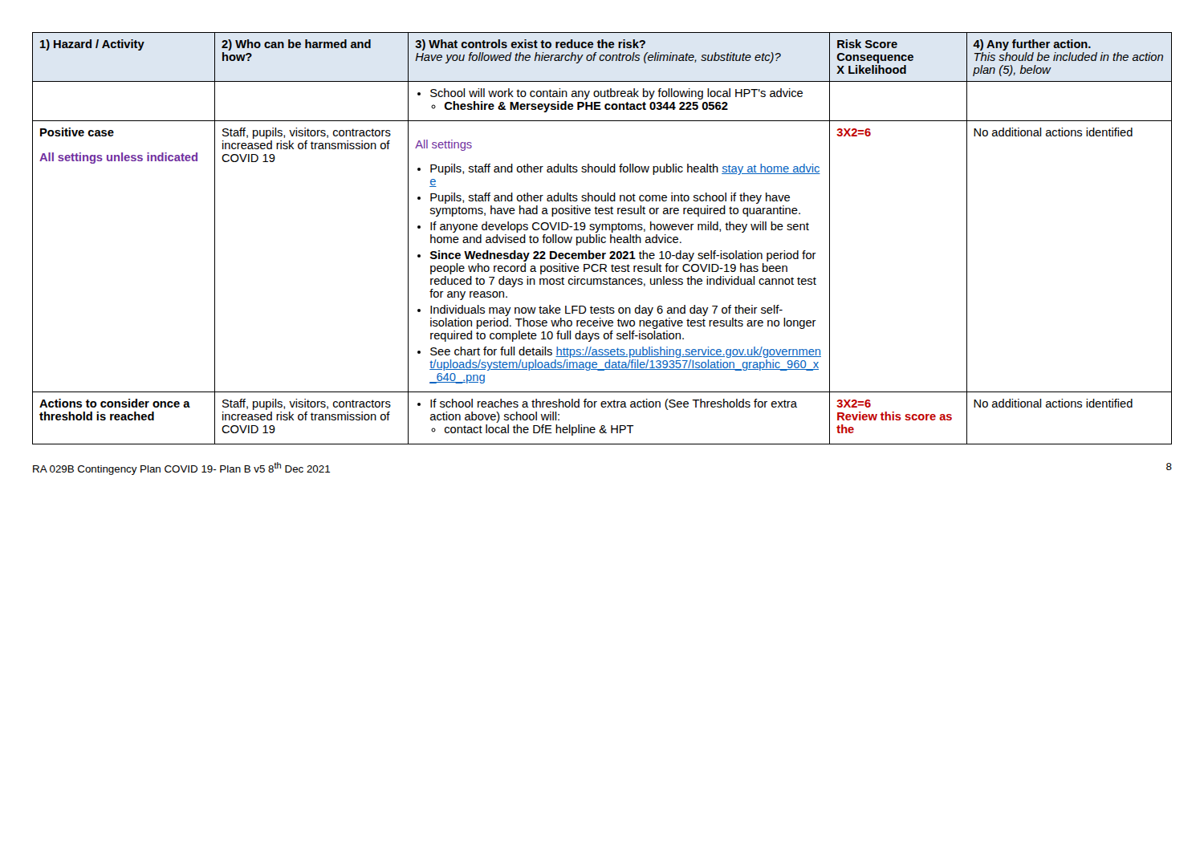| 1) Hazard / Activity | 2) Who can be harmed and how? | 3) What controls exist to reduce the risk? Have you followed the hierarchy of controls (eliminate, substitute etc)? | Risk Score Consequence X Likelihood | 4) Any further action. This should be included in the action plan (5), below |
| --- | --- | --- | --- | --- |
| | | School will work to contain any outbreak by following local HPT's advice Cheshire & Merseyside PHE contact 0344 225 0562 | | |
| Positive case All settings unless indicated | Staff, pupils, visitors, contractors increased risk of transmission of COVID 19 | All settings Pupils, staff and other adults should follow public health stay at home advice Pupils, staff and other adults should not come into school if they have symptoms, have had a positive test result or are required to quarantine. If anyone develops COVID-19 symptoms, however mild, they will be sent home and advised to follow public health advice. Since Wednesday 22 December 2021 the 10-day self-isolation period for people who record a positive PCR test result for COVID-19 has been reduced to 7 days in most circumstances, unless the individual cannot test for any reason. Individuals may now take LFD tests on day 6 and day 7 of their self-isolation period. Those who receive two negative test results are no longer required to complete 10 full days of self-isolation. See chart for full details https://assets.publishing.service.gov.uk/government/uploads/system/uploads/image_data/file/139357/Isolation_graphic_960_x_640_.png | 3X2=6 | No additional actions identified |
| Actions to consider once a threshold is reached | Staff, pupils, visitors, contractors increased risk of transmission of COVID 19 | If school reaches a threshold for extra action (See Thresholds for extra action above) school will: contact local the DfE helpline & HPT | 3X2=6 Review this score as the | No additional actions identified |
RA 029B Contingency Plan COVID 19- Plan B v5 8th Dec 2021 8